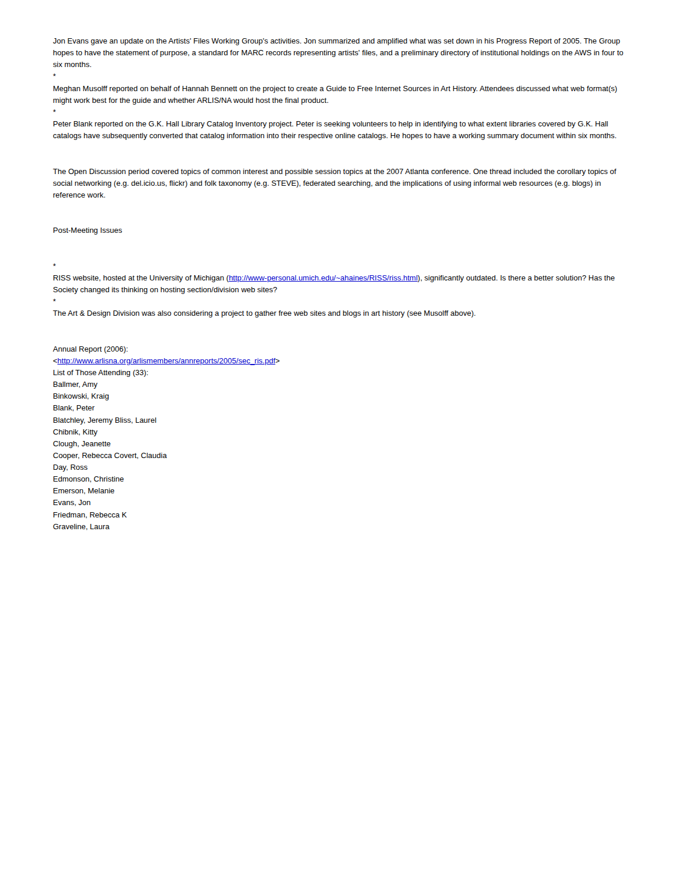Jon Evans gave an update on the Artists' Files Working Group's activities. Jon summarized and amplified what was set down in his Progress Report of 2005. The Group hopes to have the statement of purpose, a standard for MARC records representing artists' files, and a preliminary directory of institutional holdings on the AWS in four to six months.
*
Meghan Musolff reported on behalf of Hannah Bennett on the project to create a Guide to Free Internet Sources in Art History. Attendees discussed what web format(s) might work best for the guide and whether ARLIS/NA would host the final product.
*
Peter Blank reported on the G.K. Hall Library Catalog Inventory project. Peter is seeking volunteers to help in identifying to what extent libraries covered by G.K. Hall catalogs have subsequently converted that catalog information into their respective online catalogs. He hopes to have a working summary document within six months.
The Open Discussion period covered topics of common interest and possible session topics at the 2007 Atlanta conference. One thread included the corollary topics of social networking (e.g. del.icio.us, flickr) and folk taxonomy (e.g. STEVE), federated searching, and the implications of using informal web resources (e.g. blogs) in reference work.
Post-Meeting Issues
*
RISS website, hosted at the University of Michigan (http://www-personal.umich.edu/~ahaines/RISS/riss.html), significantly outdated. Is there a better solution? Has the Society changed its thinking on hosting section/division web sites?
*
The Art & Design Division was also considering a project to gather free web sites and blogs in art history (see Musolff above).
Annual Report (2006):
<http://www.arlisna.org/arlismembers/annreports/2005/sec_ris.pdf>
List of Those Attending (33):
Ballmer, Amy
Binkowski, Kraig
Blank, Peter
Blatchley, Jeremy Bliss, Laurel
Chibnik, Kitty
Clough, Jeanette
Cooper, Rebecca Covert, Claudia
Day, Ross
Edmonson, Christine
Emerson, Melanie
Evans, Jon
Friedman, Rebecca K
Graveline, Laura